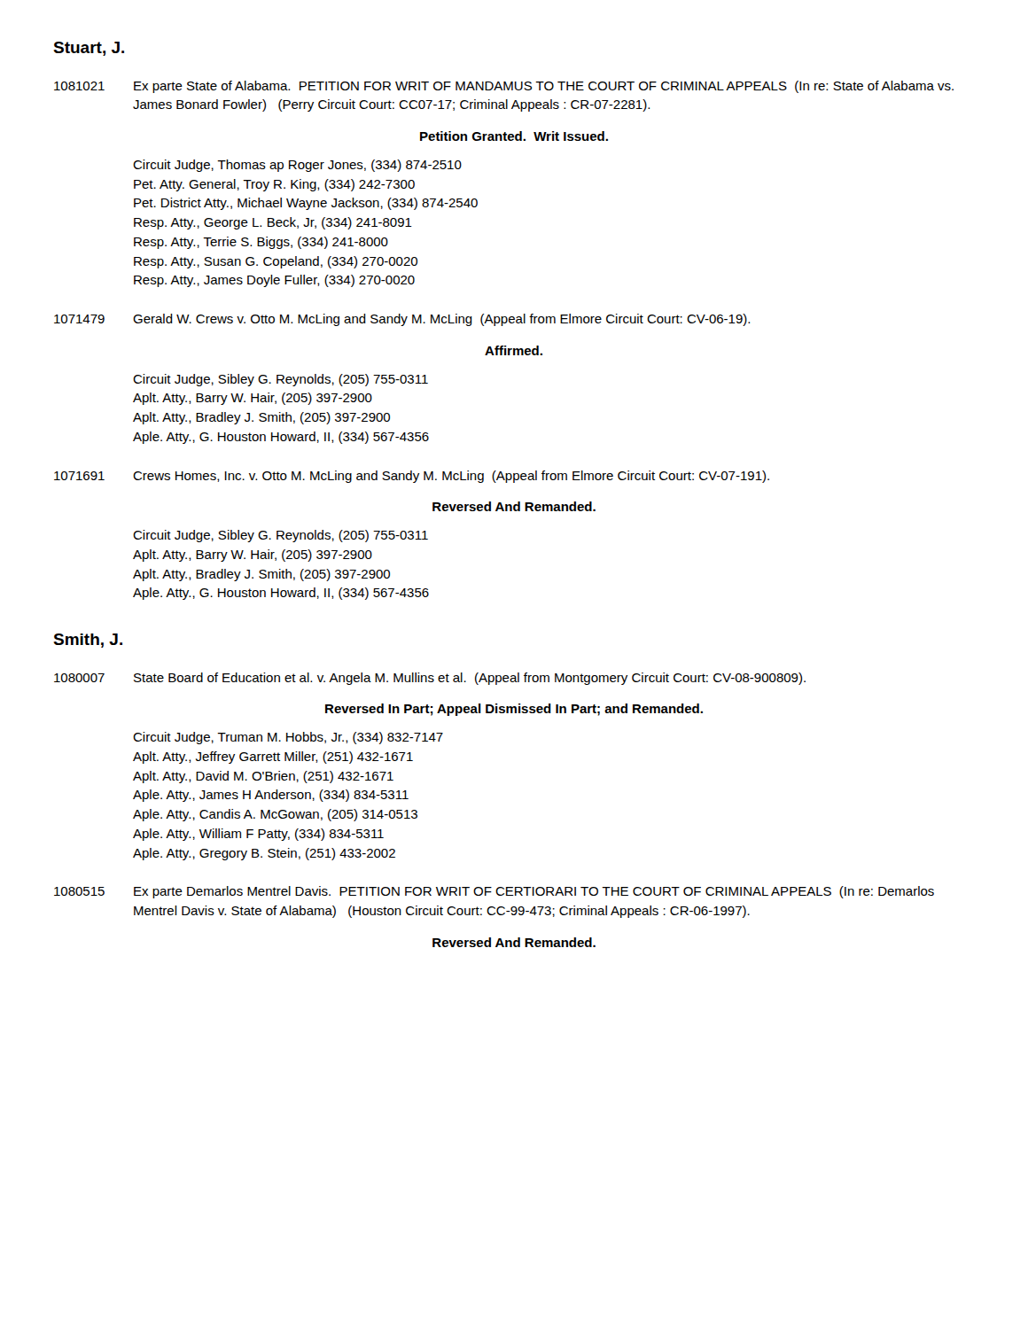Stuart, J.
1081021
Ex parte State of Alabama. PETITION FOR WRIT OF MANDAMUS TO THE COURT OF CRIMINAL APPEALS (In re: State of Alabama vs. James Bonard Fowler) (Perry Circuit Court: CC07-17; Criminal Appeals : CR-07-2281).
Petition Granted. Writ Issued.
Circuit Judge, Thomas ap Roger Jones, (334) 874-2510
Pet. Atty. General, Troy R. King, (334) 242-7300
Pet. District Atty., Michael Wayne Jackson, (334) 874-2540
Resp. Atty., George L. Beck, Jr, (334) 241-8091
Resp. Atty., Terrie S. Biggs, (334) 241-8000
Resp. Atty., Susan G. Copeland, (334) 270-0020
Resp. Atty., James Doyle Fuller, (334) 270-0020
1071479
Gerald W. Crews v. Otto M. McLing and Sandy M. McLing (Appeal from Elmore Circuit Court: CV-06-19).
Affirmed.
Circuit Judge, Sibley G. Reynolds, (205) 755-0311
Aplt. Atty., Barry W. Hair, (205) 397-2900
Aplt. Atty., Bradley J. Smith, (205) 397-2900
Aple. Atty., G. Houston Howard, II, (334) 567-4356
1071691
Crews Homes, Inc. v. Otto M. McLing and Sandy M. McLing (Appeal from Elmore Circuit Court: CV-07-191).
Reversed And Remanded.
Circuit Judge, Sibley G. Reynolds, (205) 755-0311
Aplt. Atty., Barry W. Hair, (205) 397-2900
Aplt. Atty., Bradley J. Smith, (205) 397-2900
Aple. Atty., G. Houston Howard, II, (334) 567-4356
Smith, J.
1080007
State Board of Education et al. v. Angela M. Mullins et al. (Appeal from Montgomery Circuit Court: CV-08-900809).
Reversed In Part; Appeal Dismissed In Part; and Remanded.
Circuit Judge, Truman M. Hobbs, Jr., (334) 832-7147
Aplt. Atty., Jeffrey Garrett Miller, (251) 432-1671
Aplt. Atty., David M. O'Brien, (251) 432-1671
Aple. Atty., James H Anderson, (334) 834-5311
Aple. Atty., Candis A. McGowan, (205) 314-0513
Aple. Atty., William F Patty, (334) 834-5311
Aple. Atty., Gregory B. Stein, (251) 433-2002
1080515
Ex parte Demarlos Mentrel Davis. PETITION FOR WRIT OF CERTIORARI TO THE COURT OF CRIMINAL APPEALS (In re: Demarlos Mentrel Davis v. State of Alabama) (Houston Circuit Court: CC-99-473; Criminal Appeals : CR-06-1997).
Reversed And Remanded.